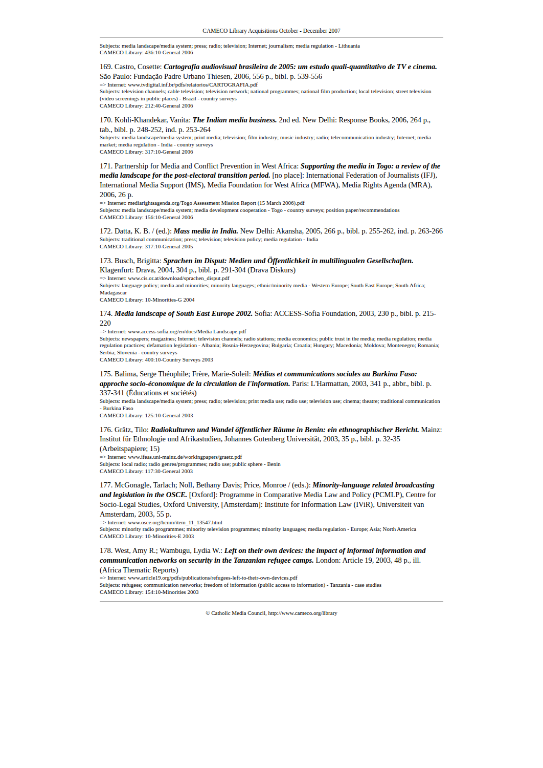CAMECO Library Acquisitions October - December 2007
Subjects: media landscape/media system; press; radio; television; Internet; journalism; media regulation - Lithuania
CAMECO Library: 436:10-General 2006
169. Castro, Cosette: Cartografia audiovisual brasileira de 2005: um estudo quali-quantitativo de TV e cinema. São Paulo: Fundação Padre Urbano Thiesen, 2006, 556 p., bibl. p. 539-556
=> Internet: www.tvdigital.inf.br/pdfs/relatorios/CARTOGRAFIA.pdf
Subjects: television channels; cable television; television network; national programmes; national film production; local television; street television (video screenings in public places) - Brazil - country surveys
CAMECO Library: 212:40-General 2006
170. Kohli-Khandekar, Vanita: The Indian media business. 2nd ed. New Delhi: Response Books, 2006, 264 p., tab., bibl. p. 248-252, ind. p. 253-264
Subjects: media landscape/media system; print media; television; film industry; music industry; radio; telecommunication industry; Internet; media market; media regulation - India - country surveys
CAMECO Library: 317:10-General 2006
171. Partnership for Media and Conflict Prevention in West Africa: Supporting the media in Togo: a review of the media landscape for the post-electoral transition period. [no place]: International Federation of Journalists (IFJ), International Media Support (IMS), Media Foundation for West Africa (MFWA), Media Rights Agenda (MRA), 2006, 26 p.
=> Internet: mediarightsagenda.org/Togo Assessment Mission Report (15 March 2006).pdf
Subjects: media landscape/media system; media development cooperation - Togo - country surveys; position paper/recommendations
CAMECO Library: 156:10-General 2006
172. Datta, K. B. / (ed.): Mass media in India. New Delhi: Akansha, 2005, 266 p., bibl. p. 255-262, ind. p. 263-266
Subjects: traditional communication; press; television; television policy; media regulation - India
CAMECO Library: 317:10-General 2005
173. Busch, Brigitta: Sprachen im Disput: Medien und Öffentlichkeit in multilingualen Gesellschaften. Klagenfurt: Drava, 2004, 304 p., bibl. p. 291-304 (Drava Diskurs)
=> Internet: www.cis.or.at/download/sprachen_disput.pdf
Subjects: language policy; media and minorities; minority languages; ethnic/minority media - Western Europe; South East Europe; South Africa; Madagascar
CAMECO Library: 10-Minorities-G 2004
174. Media landscape of South East Europe 2002. Sofia: ACCESS-Sofia Foundation, 2003, 230 p., bibl. p. 215-220
=> Internet: www.access-sofia.org/en/docs/Media Landscape.pdf
Subjects: newspapers; magazines; Internet; television channels; radio stations; media economics; public trust in the media; media regulation; media regulation practices; defamation legislation - Albania; Bosnia-Herzegovina; Bulgaria; Croatia; Hungary; Macedonia; Moldova; Montenegro; Romania; Serbia; Slovenia - country surveys
CAMECO Library: 400:10-Country Surveys 2003
175. Balima, Serge Théophile; Frère, Marie-Soleil: Médias et communications sociales au Burkina Faso: approche socio-économique de la circulation de l'information. Paris: L'Harmattan, 2003, 341 p., abbr., bibl. p. 337-341 (Éducations et sociétés)
Subjects: media landscape/media system; press; radio; television; print media use; radio use; television use; cinema; theatre; traditional communication - Burkina Faso
CAMECO Library: 125:10-General 2003
176. Grätz, Tilo: Radiokulturen und Wandel öffentlicher Räume in Benin: ein ethnographischer Bericht. Mainz: Institut für Ethnologie und Afrikastudien, Johannes Gutenberg Universität, 2003, 35 p., bibl. p. 32-35 (Arbeitspapiere; 15)
=> Internet: www.ifeas.uni-mainz.de/workingpapers/graetz.pdf
Subjects: local radio; radio genres/programmes; radio use; public sphere - Benin
CAMECO Library: 117:30-General 2003
177. McGonagle, Tarlach; Noll, Bethany Davis; Price, Monroe / (eds.): Minority-language related broadcasting and legislation in the OSCE. [Oxford]: Programme in Comparative Media Law and Policy (PCMLP), Centre for Socio-Legal Studies, Oxford University, [Amsterdam]: Institute for Information Law (IViR), Universiteit van Amsterdam, 2003, 55 p.
=> Internet: www.osce.org/hcnm/item_11_13547.html
Subjects: minority radio programmes; minority television programmes; minority languages; media regulation - Europe; Asia; North America
CAMECO Library: 10-Minorities-E 2003
178. West, Amy R.; Wambugu, Lydia W.: Left on their own devices: the impact of informal information and communication networks on security in the Tanzanian refugee camps. London: Article 19, 2003, 48 p., ill. (Africa Thematic Reports)
=> Internet: www.article19.org/pdfs/publications/refugees-left-to-their-own-devices.pdf
Subjects: refugees; communication networks; freedom of information (public access to information) - Tanzania - case studies
CAMECO Library: 154:10-Minorities 2003
© Catholic Media Council, http://www.cameco.org/library